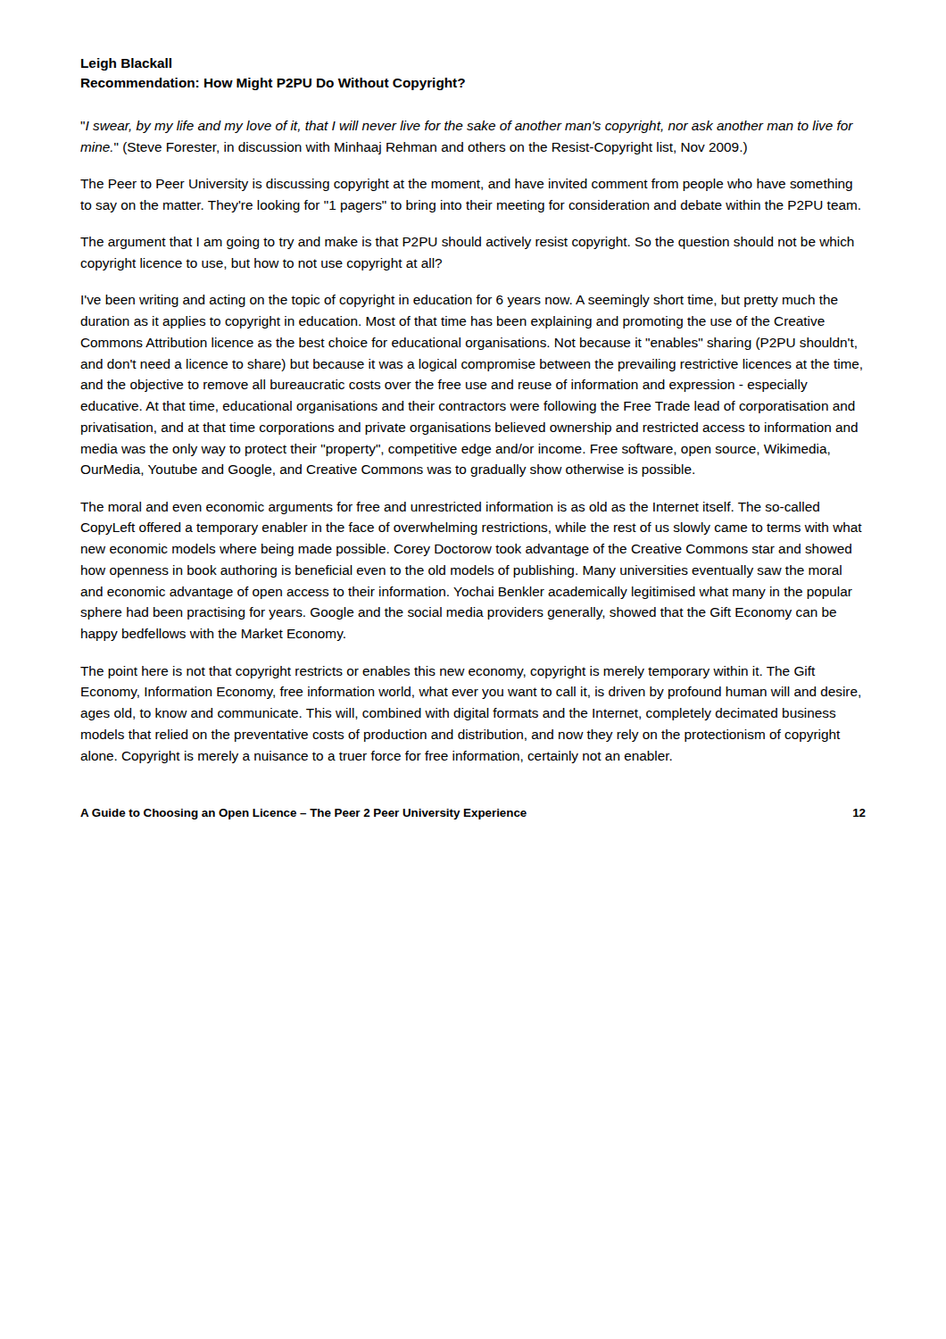Leigh Blackall Recommendation: How Might P2PU Do Without Copyright?
"I swear, by my life and my love of it, that I will never live for the sake of another man's copyright, nor ask another man to live for mine." (Steve Forester, in discussion with Minhaaj Rehman and others on the Resist-Copyright list, Nov 2009.)
The Peer to Peer University is discussing copyright at the moment, and have invited comment from people who have something to say on the matter. They're looking for "1 pagers" to bring into their meeting for consideration and debate within the P2PU team.
The argument that I am going to try and make is that P2PU should actively resist copyright. So the question should not be which copyright licence to use, but how to not use copyright at all?
I've been writing and acting on the topic of copyright in education for 6 years now. A seemingly short time, but pretty much the duration as it applies to copyright in education. Most of that time has been explaining and promoting the use of the Creative Commons Attribution licence as the best choice for educational organisations. Not because it "enables" sharing (P2PU shouldn't, and don't need a licence to share) but because it was a logical compromise between the prevailing restrictive licences at the time, and the objective to remove all bureaucratic costs over the free use and reuse of information and expression - especially educative. At that time, educational organisations and their contractors were following the Free Trade lead of corporatisation and privatisation, and at that time corporations and private organisations believed ownership and restricted access to information and media was the only way to protect their "property", competitive edge and/or income. Free software, open source, Wikimedia, OurMedia, Youtube and Google, and Creative Commons was to gradually show otherwise is possible.
The moral and even economic arguments for free and unrestricted information is as old as the Internet itself. The so-called CopyLeft offered a temporary enabler in the face of overwhelming restrictions, while the rest of us slowly came to terms with what new economic models where being made possible. Corey Doctorow took advantage of the Creative Commons star and showed how openness in book authoring is beneficial even to the old models of publishing. Many universities eventually saw the moral and economic advantage of open access to their information. Yochai Benkler academically legitimised what many in the popular sphere had been practising for years. Google and the social media providers generally, showed that the Gift Economy can be happy bedfellows with the Market Economy.
The point here is not that copyright restricts or enables this new economy, copyright is merely temporary within it. The Gift Economy, Information Economy, free information world, what ever you want to call it, is driven by profound human will and desire, ages old, to know and communicate. This will, combined with digital formats and the Internet, completely decimated business models that relied on the preventative costs of production and distribution, and now they rely on the protectionism of copyright alone. Copyright is merely a nuisance to a truer force for free information, certainly not an enabler.
A Guide to Choosing an Open Licence – The Peer 2 Peer University Experience 12